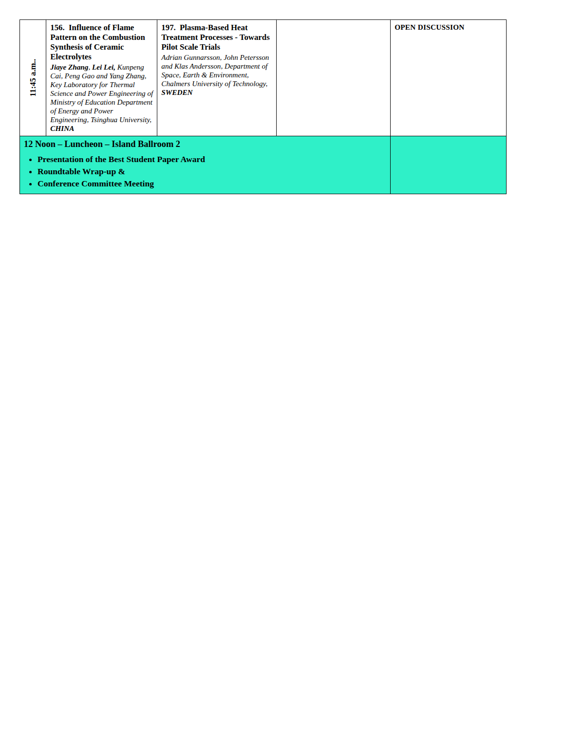| 11:45 a.m.. | 156. Influence of Flame Pattern on the Combustion Synthesis of Ceramic Electrolytes Jiaye Zhang , Lei Lei, Kunpeng Cai, Peng Gao and Yang Zhang, Key Laboratory for Thermal Science and Power Engineering of Ministry of Education Department of Energy and Power Engineering, Tsinghua University, CHINA | 197. Plasma-Based Heat Treatment Processes - Towards Pilot Scale Trials Adrian Gunnarsson, John Petersson and Klas Andersson, Department of Space, Earth & Environment, Chalmers University of Technology, SWEDEN | | OPEN DISCUSSION |
| 12 Noon – Luncheon – Island Ballroom 2 Presentation of the Best Student Paper Award Roundtable Wrap-up & Conference Committee Meeting | |